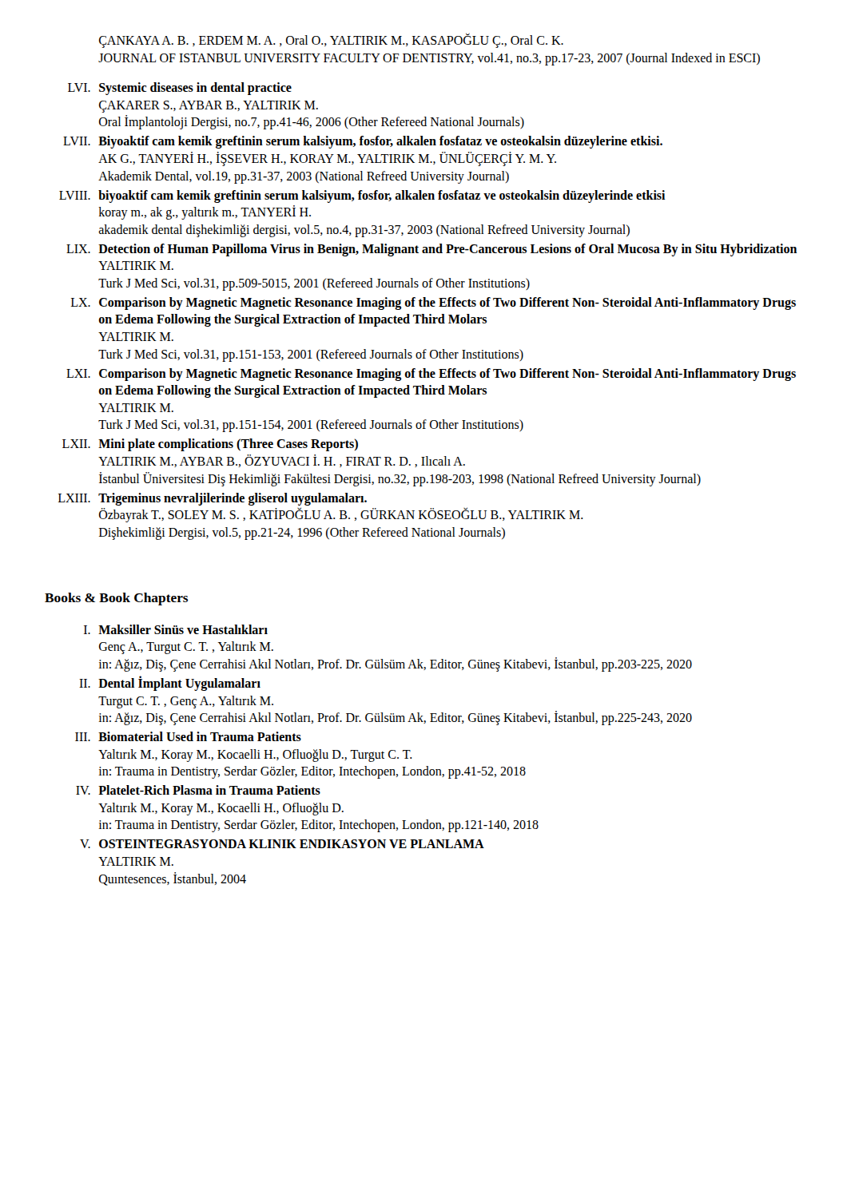ÇANKAYA A. B. , ERDEM M. A. , Oral O., YALTIRIK M., KASAPOĞLU Ç., Oral C. K.
JOURNAL OF ISTANBUL UNIVERSITY FACULTY OF DENTISTRY, vol.41, no.3, pp.17-23, 2007 (Journal Indexed in ESCI)
LVI. Systemic diseases in dental practice
ÇAKARER S., AYBAR B., YALTIRIK M.
Oral İmplantoloji Dergisi, no.7, pp.41-46, 2006 (Other Refereed National Journals)
LVII. Biyoaktif cam kemik greftinin serum kalsiyum, fosfor, alkalen fosfataz ve osteokalsin düzeylerine etkisi.
AK G., TANYERİ H., İŞSEVER H., KORAY M., YALTIRIK M., ÜNLÜÇERÇİ Y. M. Y.
Akademik Dental, vol.19, pp.31-37, 2003 (National Refreed University Journal)
LVIII. biyoaktif cam kemik greftinin serum kalsiyum, fosfor, alkalen fosfataz ve osteokalsin düzeylerinde etkisi
koray m., ak g., yaltırık m., TANYERİ H.
akademik dental dişhekimliği dergisi, vol.5, no.4, pp.31-37, 2003 (National Refreed University Journal)
LIX. Detection of Human Papilloma Virus in Benign, Malignant and Pre-Cancerous Lesions of Oral Mucosa By in Situ Hybridization
YALTIRIK M.
Turk J Med Sci, vol.31, pp.509-5015, 2001 (Refereed Journals of Other Institutions)
LX. Comparison by Magnetic Magnetic Resonance Imaging of the Effects of Two Different Non- Steroidal Anti-Inflammatory Drugs on Edema Following the Surgical Extraction of Impacted Third Molars
YALTIRIK M.
Turk J Med Sci, vol.31, pp.151-153, 2001 (Refereed Journals of Other Institutions)
LXI. Comparison by Magnetic Magnetic Resonance Imaging of the Effects of Two Different Non- Steroidal Anti-Inflammatory Drugs on Edema Following the Surgical Extraction of Impacted Third Molars
YALTIRIK M.
Turk J Med Sci, vol.31, pp.151-154, 2001 (Refereed Journals of Other Institutions)
LXII. Mini plate complications (Three Cases Reports)
YALTIRIK M., AYBAR B., ÖZYUVACI İ. H. , FIRAT R. D. , Ilıcalı A.
İstanbul Üniversitesi Diş Hekimliği Fakültesi Dergisi, no.32, pp.198-203, 1998 (National Refreed University Journal)
LXIII. Trigeminus nevraljilerinde gliserol uygulamaları.
Özbayrak T., SOLEY M. S. , KATİPOĞLU A. B. , GÜRKAN KÖSEOĞLU B., YALTIRIK M.
Dişhekimliği Dergisi, vol.5, pp.21-24, 1996 (Other Refereed National Journals)
Books & Book Chapters
I. Maksiller Sinüs ve Hastalıkları
Genç A., Turgut C. T. , Yaltırık M.
in: Ağız, Diş, Çene Cerrahisi Akıl Notları, Prof. Dr. Gülsüm Ak, Editor, Güneş Kitabevi, İstanbul, pp.203-225, 2020
II. Dental İmplant Uygulamaları
Turgut C. T. , Genç A., Yaltırık M.
in: Ağız, Diş, Çene Cerrahisi Akıl Notları, Prof. Dr. Gülsüm Ak, Editor, Güneş Kitabevi, İstanbul, pp.225-243, 2020
III. Biomaterial Used in Trauma Patients
Yaltırık M., Koray M., Kocaelli H., Ofluoğlu D., Turgut C. T.
in: Trauma in Dentistry, Serdar Gözler, Editor, Intechopen, London, pp.41-52, 2018
IV. Platelet-Rich Plasma in Trauma Patients
Yaltırık M., Koray M., Kocaelli H., Ofluoğlu D.
in: Trauma in Dentistry, Serdar Gözler, Editor, Intechopen, London, pp.121-140, 2018
V. OSTEINTEGRASYONDA KLINIK ENDIKASYON VE PLANLAMA
YALTIRIK M.
Quıntesences, İstanbul, 2004